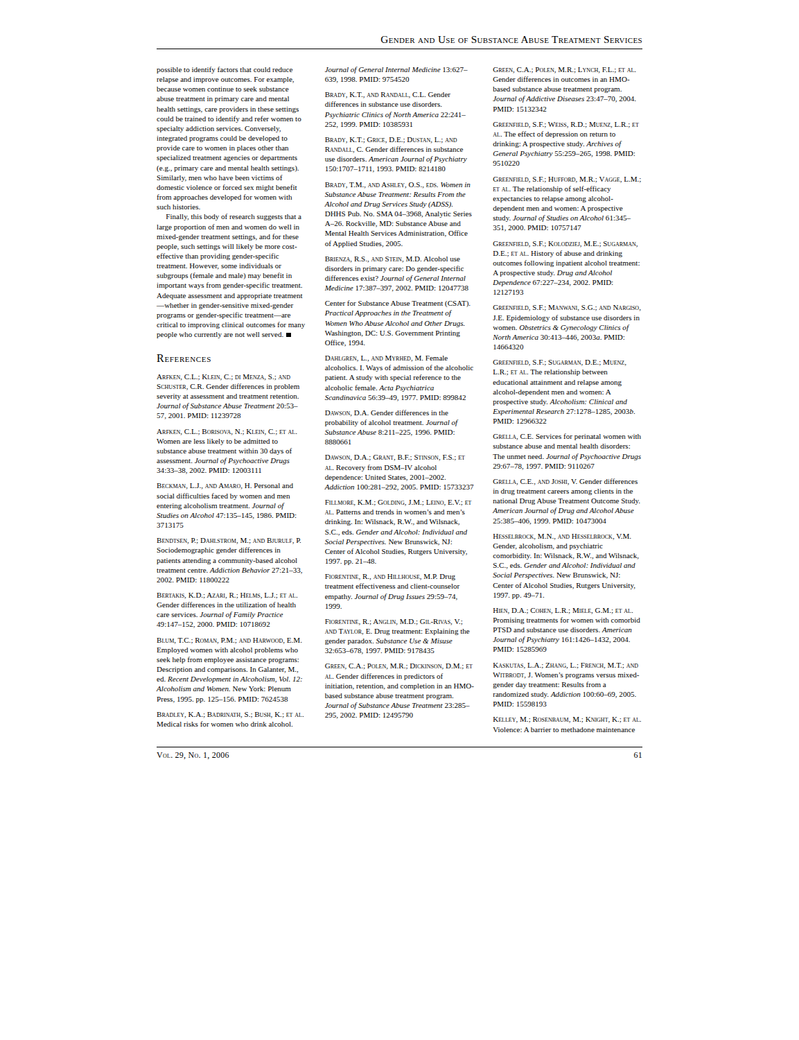Gender and Use of Substance Abuse Treatment Services
possible to identify factors that could reduce relapse and improve outcomes. For example, because women continue to seek substance abuse treatment in primary care and mental health settings, care providers in these settings could be trained to identify and refer women to specialty addiction services. Conversely, integrated programs could be developed to provide care to women in places other than specialized treatment agencies or departments (e.g., primary care and mental health settings). Similarly, men who have been victims of domestic violence or forced sex might benefit from approaches developed for women with such histories.
Finally, this body of research suggests that a large proportion of men and women do well in mixed-gender treatment settings, and for these people, such settings will likely be more cost-effective than providing gender-specific treatment. However, some individuals or subgroups (female and male) may benefit in important ways from gender-specific treatment. Adequate assessment and appropriate treatment—whether in gender-sensitive mixed-gender programs or gender-specific treatment—are critical to improving clinical outcomes for many people who currently are not well served.
References
Arfken, C.L.; Klein, C.; di Menza, S.; and Schuster, C.R. Gender differences in problem severity at assessment and treatment retention. Journal of Substance Abuse Treatment 20:53–57, 2001. PMID: 11239728
Arfken, C.L.; Borisova, N.; Klein, C.; et al. Women are less likely to be admitted to substance abuse treatment within 30 days of assessment. Journal of Psychoactive Drugs 34:33–38, 2002. PMID: 12003111
Beckman, L.J., and Amaro, H. Personal and social difficulties faced by women and men entering alcoholism treatment. Journal of Studies on Alcohol 47:135–145, 1986. PMID: 3713175
Bendtsen, P.; Dahlstrom, M.; and Bjurulf, P. Sociodemographic gender differences in patients attending a community-based alcohol treatment centre. Addiction Behavior 27:21–33, 2002. PMID: 11800222
Bertakis, K.D.; Azari, R.; Helms, L.J.; et al. Gender differences in the utilization of health care services. Journal of Family Practice 49:147–152, 2000. PMID: 10718692
Blum, T.C.; Roman, P.M.; and Harwood, E.M. Employed women with alcohol problems who seek help from employee assistance programs: Description and comparisons. In Galanter, M., ed. Recent Development in Alcoholism, Vol. 12: Alcoholism and Women. New York: Plenum Press, 1995. pp. 125–156. PMID: 7624538
Bradley, K.A.; Badrinath, S.; Bush, K.; et al. Medical risks for women who drink alcohol. Journal of General Internal Medicine 13:627–639, 1998. PMID: 9754520
Brady, K.T., and Randall, C.L. Gender differences in substance use disorders. Psychiatric Clinics of North America 22:241–252, 1999. PMID: 10385931
Brady, K.T.; Grice, D.E.; Dustan, L.; and Randall, C. Gender differences in substance use disorders. American Journal of Psychiatry 150:1707–1711, 1993. PMID: 8214180
Brady, T.M., and Ashley, O.S., eds. Women in Substance Abuse Treatment: Results From the Alcohol and Drug Services Study (ADSS). DHHS Pub. No. SMA 04–3968, Analytic Series A–26. Rockville, MD: Substance Abuse and Mental Health Services Administration, Office of Applied Studies, 2005.
Brienza, R.S., and Stein, M.D. Alcohol use disorders in primary care: Do gender-specific differences exist? Journal of General Internal Medicine 17:387–397, 2002. PMID: 12047738
Center for Substance Abuse Treatment (CSAT). Practical Approaches in the Treatment of Women Who Abuse Alcohol and Other Drugs. Washington, DC: U.S. Government Printing Office, 1994.
Dahlgren, L., and Myrhed, M. Female alcoholics. I. Ways of admission of the alcoholic patient. A study with special reference to the alcoholic female. Acta Psychiatrica Scandinavica 56:39–49, 1977. PMID: 899842
Dawson, D.A. Gender differences in the probability of alcohol treatment. Journal of Substance Abuse 8:211–225, 1996. PMID: 8880661
Dawson, D.A.; Grant, B.F.; Stinson, F.S.; et al. Recovery from DSM–IV alcohol dependence: United States, 2001–2002. Addiction 100:281–292, 2005. PMID: 15733237
Fillmore, K.M.; Golding, J.M.; Leino, E.V.; et al. Patterns and trends in women’s and men’s drinking. In: Wilsnack, R.W., and Wilsnack, S.C., eds. Gender and Alcohol: Individual and Social Perspectives. New Brunswick, NJ: Center of Alcohol Studies, Rutgers University, 1997. pp. 21–48.
Fiorentine, R., and Hillhouse, M.P. Drug treatment effectiveness and client-counselor empathy. Journal of Drug Issues 29:59–74, 1999.
Fiorentine, R.; Anglin, M.D.; Gil-Rivas, V.; and Taylor, E. Drug treatment: Explaining the gender paradox. Substance Use & Misuse 32:653–678, 1997. PMID: 9178435
Green, C.A.; Polen, M.R.; Dickinson, D.M.; et al. Gender differences in predictors of initiation, retention, and completion in an HMO-based substance abuse treatment program. Journal of Substance Abuse Treatment 23:285–295, 2002. PMID: 12495790
Green, C.A.; Polen, M.R.; Lynch, F.L.; et al. Gender differences in outcomes in an HMO-based substance abuse treatment program. Journal of Addictive Diseases 23:47–70, 2004. PMID: 15132342
Greenfield, S.F.; Weiss, R.D.; Muenz, L.R.; et al. The effect of depression on return to drinking: A prospective study. Archives of General Psychiatry 55:259–265, 1998. PMID: 9510220
Greenfield, S.F.; Hufford, M.R.; Vagge, L.M.; et al. The relationship of self-efficacy expectancies to relapse among alcohol-dependent men and women: A prospective study. Journal of Studies on Alcohol 61:345–351, 2000. PMID: 10757147
Greenfield, S.F.; Kolodziej, M.E.; Sugarman, D.E.; et al. History of abuse and drinking outcomes following inpatient alcohol treatment: A prospective study. Drug and Alcohol Dependence 67:227–234, 2002. PMID: 12127193
Greenfield, S.F.; Manwani, S.G.; and Nargiso, J.E. Epidemiology of substance use disorders in women. Obstetrics & Gynecology Clinics of North America 30:413–446, 2003a. PMID: 14664320
Greenfield, S.F.; Sugarman, D.E.; Muenz, L.R.; et al. The relationship between educational attainment and relapse among alcohol-dependent men and women: A prospective study. Alcoholism: Clinical and Experimental Research 27:1278–1285, 2003b. PMID: 12966322
Grella, C.E. Services for perinatal women with substance abuse and mental health disorders: The unmet need. Journal of Psychoactive Drugs 29:67–78, 1997. PMID: 9110267
Grella, C.E., and Joshi, V. Gender differences in drug treatment careers among clients in the national Drug Abuse Treatment Outcome Study. American Journal of Drug and Alcohol Abuse 25:385–406, 1999. PMID: 10473004
Hesselbrock, M.N., and Hesselbrock, V.M. Gender, alcoholism, and psychiatric comorbidity. In: Wilsnack, R.W., and Wilsnack, S.C., eds. Gender and Alcohol: Individual and Social Perspectives. New Brunswick, NJ: Center of Alcohol Studies, Rutgers University, 1997. pp. 49–71.
Hien, D.A.; Cohen, L.R.; Miele, G.M.; et al. Promising treatments for women with comorbid PTSD and substance use disorders. American Journal of Psychiatry 161:1426–1432, 2004. PMID: 15285969
Kaskutas, L.A.; Zhang, L.; French, M.T.; and Witbrodt, J. Women’s programs versus mixed-gender day treatment: Results from a randomized study. Addiction 100:60–69, 2005. PMID: 15598193
Kelley, M.; Rosenbaum, M.; Knight, K.; et al. Violence: A barrier to methadone maintenance
Vol. 29, No. 1, 2006 61